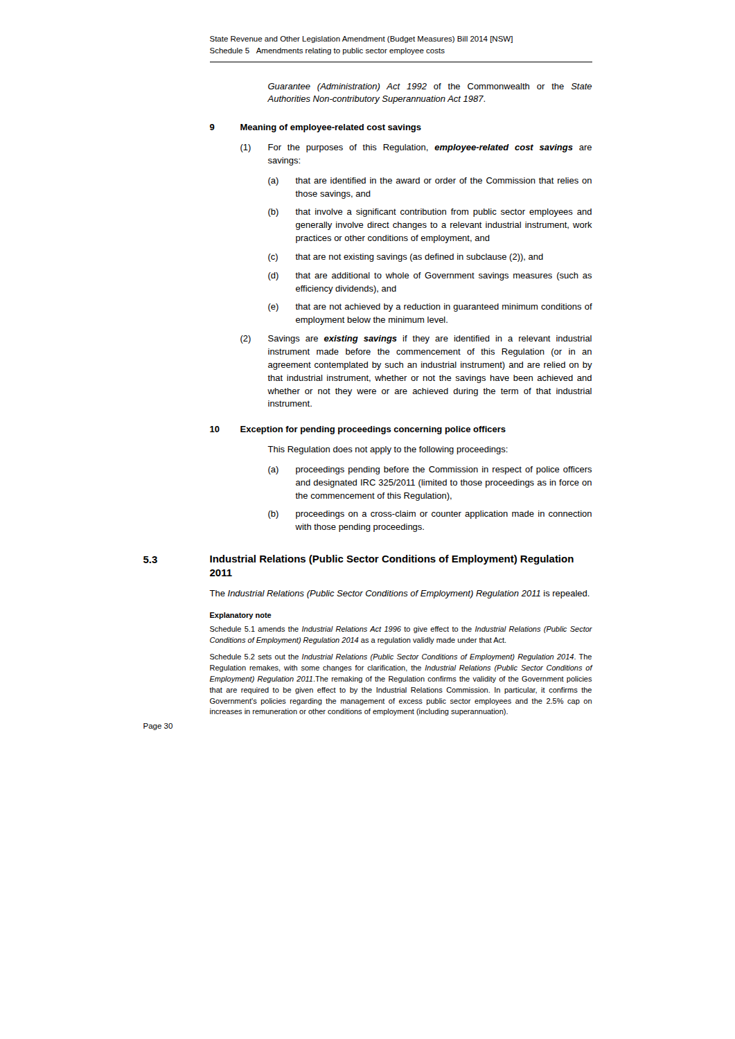State Revenue and Other Legislation Amendment (Budget Measures) Bill 2014 [NSW]
Schedule 5 Amendments relating to public sector employee costs
Guarantee (Administration) Act 1992 of the Commonwealth or the State Authorities Non-contributory Superannuation Act 1987.
9
Meaning of employee-related cost savings
(1)
For the purposes of this Regulation, employee-related cost savings are savings:
(a)
that are identified in the award or order of the Commission that relies on those savings, and
(b)
that involve a significant contribution from public sector employees and generally involve direct changes to a relevant industrial instrument, work practices or other conditions of employment, and
(c)
that are not existing savings (as defined in subclause (2)), and
(d)
that are additional to whole of Government savings measures (such as efficiency dividends), and
(e)
that are not achieved by a reduction in guaranteed minimum conditions of employment below the minimum level.
(2)
Savings are existing savings if they are identified in a relevant industrial instrument made before the commencement of this Regulation (or in an agreement contemplated by such an industrial instrument) and are relied on by that industrial instrument, whether or not the savings have been achieved and whether or not they were or are achieved during the term of that industrial instrument.
10
Exception for pending proceedings concerning police officers
This Regulation does not apply to the following proceedings:
(a)
proceedings pending before the Commission in respect of police officers and designated IRC 325/2011 (limited to those proceedings as in force on the commencement of this Regulation),
(b)
proceedings on a cross-claim or counter application made in connection with those pending proceedings.
5.3
Industrial Relations (Public Sector Conditions of Employment) Regulation 2011
The Industrial Relations (Public Sector Conditions of Employment) Regulation 2011 is repealed.
Explanatory note
Schedule 5.1 amends the Industrial Relations Act 1996 to give effect to the Industrial Relations (Public Sector Conditions of Employment) Regulation 2014 as a regulation validly made under that Act.
Schedule 5.2 sets out the Industrial Relations (Public Sector Conditions of Employment) Regulation 2014. The Regulation remakes, with some changes for clarification, the Industrial Relations (Public Sector Conditions of Employment) Regulation 2011.The remaking of the Regulation confirms the validity of the Government policies that are required to be given effect to by the Industrial Relations Commission. In particular, it confirms the Government's policies regarding the management of excess public sector employees and the 2.5% cap on increases in remuneration or other conditions of employment (including superannuation).
Page 30